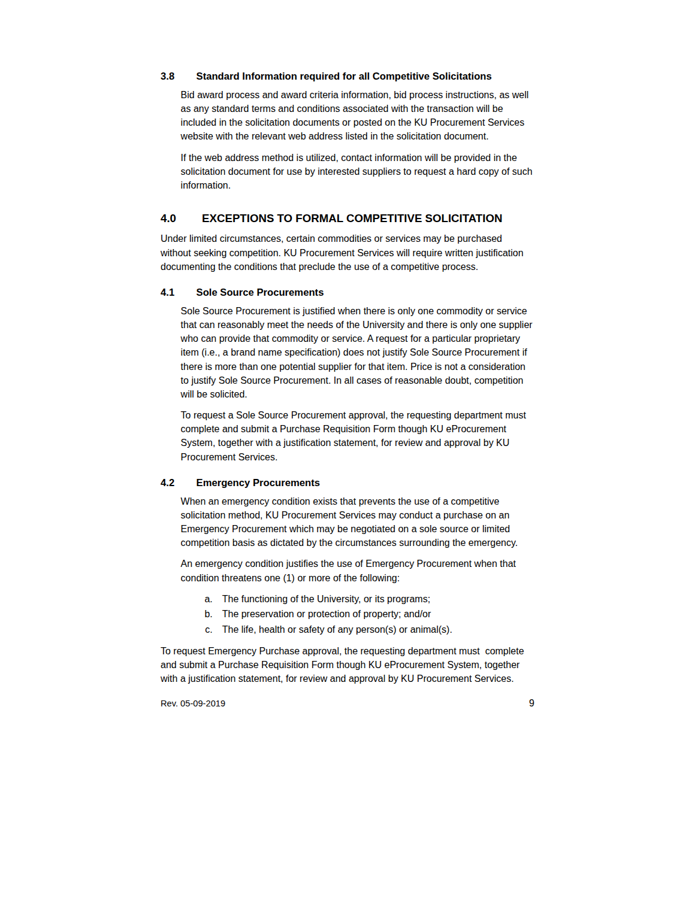3.8 Standard Information required for all Competitive Solicitations
Bid award process and award criteria information, bid process instructions, as well as any standard terms and conditions associated with the transaction will be included in the solicitation documents or posted on the KU Procurement Services website with the relevant web address listed in the solicitation document.
If the web address method is utilized, contact information will be provided in the solicitation document for use by interested suppliers to request a hard copy of such information.
4.0 EXCEPTIONS TO FORMAL COMPETITIVE SOLICITATION
Under limited circumstances, certain commodities or services may be purchased without seeking competition. KU Procurement Services will require written justification documenting the conditions that preclude the use of a competitive process.
4.1 Sole Source Procurements
Sole Source Procurement is justified when there is only one commodity or service that can reasonably meet the needs of the University and there is only one supplier who can provide that commodity or service. A request for a particular proprietary item (i.e., a brand name specification) does not justify Sole Source Procurement if there is more than one potential supplier for that item. Price is not a consideration to justify Sole Source Procurement. In all cases of reasonable doubt, competition will be solicited.
To request a Sole Source Procurement approval, the requesting department must complete and submit a Purchase Requisition Form though KU eProcurement System, together with a justification statement, for review and approval by KU Procurement Services.
4.2 Emergency Procurements
When an emergency condition exists that prevents the use of a competitive solicitation method, KU Procurement Services may conduct a purchase on an Emergency Procurement which may be negotiated on a sole source or limited competition basis as dictated by the circumstances surrounding the emergency.
An emergency condition justifies the use of Emergency Procurement when that condition threatens one (1) or more of the following:
The functioning of the University, or its programs;
The preservation or protection of property; and/or
The life, health or safety of any person(s) or animal(s).
To request Emergency Purchase approval, the requesting department must complete and submit a Purchase Requisition Form though KU eProcurement System, together with a justification statement, for review and approval by KU Procurement Services.
Rev. 05-09-2019 9